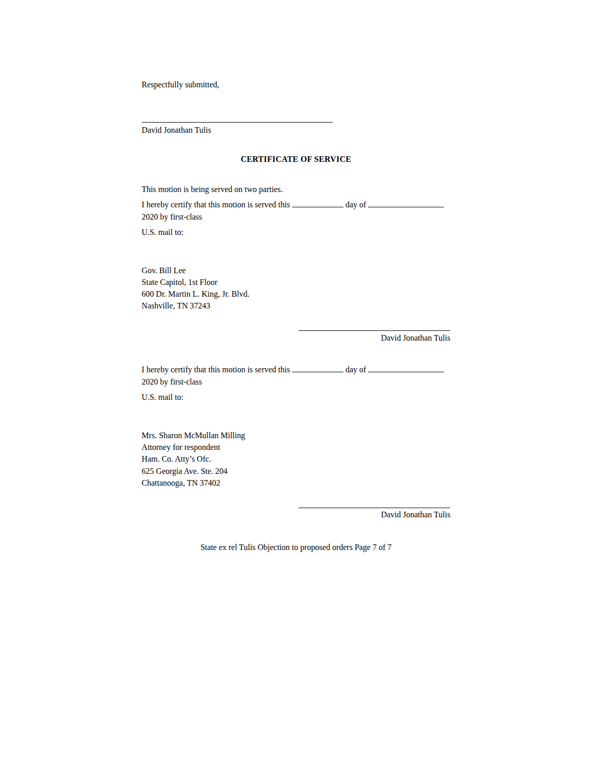Respectfully submitted,
David Jonathan Tulis
CERTIFICATE OF SERVICE
This motion is being served on two parties.
I hereby certify that this motion is served this day of 2020 by first-class
U.S. mail to:
Gov. Bill Lee
State Capitol, 1st Floor
600 Dr. Martin L. King, Jr. Blvd.
Nashville, TN 37243
David Jonathan Tulis
I hereby certify that this motion is served this day of 2020 by first-class
U.S. mail to:
Mrs. Sharon McMullan Milling
Attorney for respondent
Ham. Co. Atty’s Ofc.
625 Georgia Ave. Ste. 204
Chattanooga, TN 37402
David Jonathan Tulis
State ex rel Tulis Objection to proposed orders Page 7 of 7